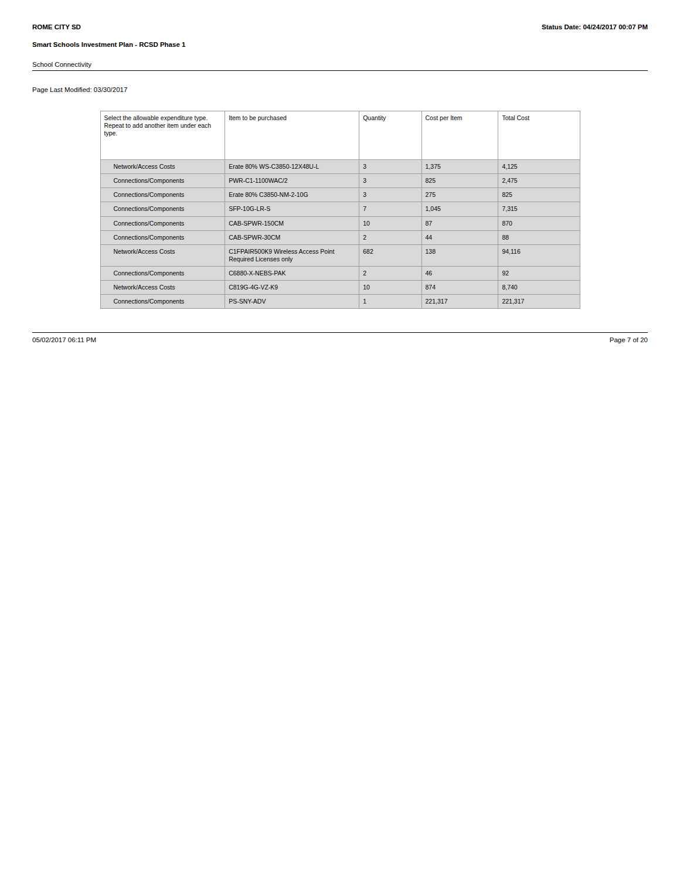ROME CITY SD
Status Date: 04/24/2017 00:07 PM
Smart Schools Investment Plan - RCSD Phase 1
School Connectivity
Page Last Modified: 03/30/2017
| Select the allowable expenditure type. Repeat to add another item under each type. | Item to be purchased | Quantity | Cost per Item | Total Cost |
| --- | --- | --- | --- | --- |
| Network/Access Costs | Erate 80% WS-C3850-12X48U-L | 3 | 1,375 | 4,125 |
| Connections/Components | PWR-C1-1100WAC/2 | 3 | 825 | 2,475 |
| Connections/Components | Erate 80% C3850-NM-2-10G | 3 | 275 | 825 |
| Connections/Components | SFP-10G-LR-S | 7 | 1,045 | 7,315 |
| Connections/Components | CAB-SPWR-150CM | 10 | 87 | 870 |
| Connections/Components | CAB-SPWR-30CM | 2 | 44 | 88 |
| Network/Access Costs | C1FPAIR500K9 Wireless Access Point Required Licenses only | 682 | 138 | 94,116 |
| Connections/Components | C6880-X-NEBS-PAK | 2 | 46 | 92 |
| Network/Access Costs | C819G-4G-VZ-K9 | 10 | 874 | 8,740 |
| Connections/Components | PS-SNY-ADV | 1 | 221,317 | 221,317 |
05/02/2017 06:11 PM
Page 7 of 20